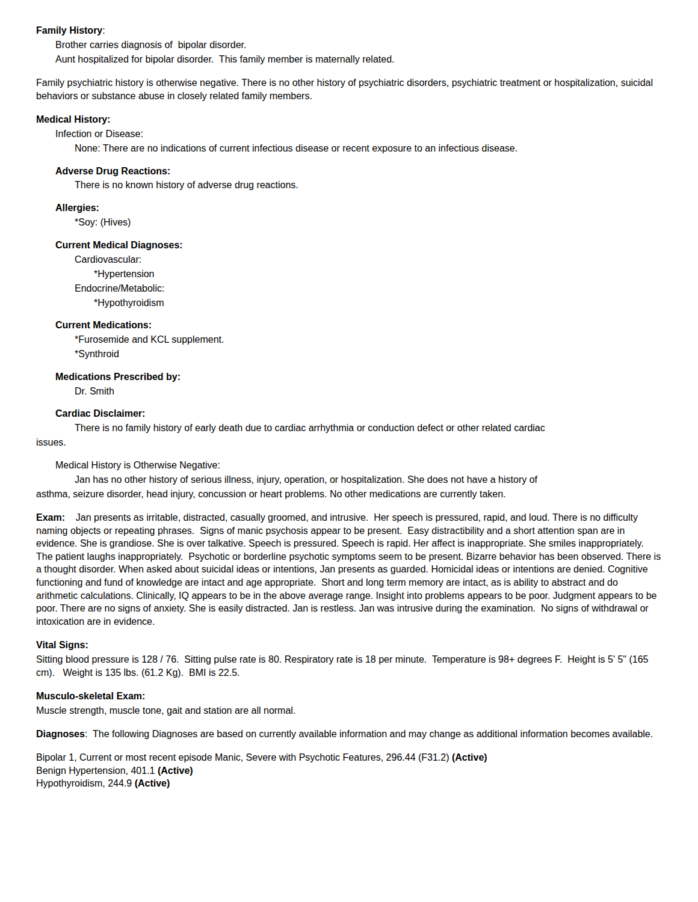Family History:
Brother carries diagnosis of bipolar disorder.
Aunt hospitalized for bipolar disorder. This family member is maternally related.
Family psychiatric history is otherwise negative. There is no other history of psychiatric disorders, psychiatric treatment or hospitalization, suicidal behaviors or substance abuse in closely related family members.
Medical History:
Infection or Disease:
None: There are no indications of current infectious disease or recent exposure to an infectious disease.
Adverse Drug Reactions:
There is no known history of adverse drug reactions.
Allergies:
*Soy: (Hives)
Current Medical Diagnoses:
Cardiovascular:
*Hypertension
Endocrine/Metabolic:
*Hypothyroidism
Current Medications:
*Furosemide and KCL supplement.
*Synthroid
Medications Prescribed by:
Dr. Smith
Cardiac Disclaimer:
There is no family history of early death due to cardiac arrhythmia or conduction defect or other related cardiac
issues.
Medical History is Otherwise Negative:
Jan has no other history of serious illness, injury, operation, or hospitalization. She does not have a history of
asthma, seizure disorder, head injury, concussion or heart problems. No other medications are currently taken.
Exam: Jan presents as irritable, distracted, casually groomed, and intrusive. Her speech is pressured, rapid, and loud. There is no difficulty naming objects or repeating phrases. Signs of manic psychosis appear to be present. Easy distractibility and a short attention span are in evidence. She is grandiose. She is over talkative. Speech is pressured. Speech is rapid. Her affect is inappropriate. She smiles inappropriately. The patient laughs inappropriately. Psychotic or borderline psychotic symptoms seem to be present. Bizarre behavior has been observed. There is a thought disorder. When asked about suicidal ideas or intentions, Jan presents as guarded. Homicidal ideas or intentions are denied. Cognitive functioning and fund of knowledge are intact and age appropriate. Short and long term memory are intact, as is ability to abstract and do arithmetic calculations. Clinically, IQ appears to be in the above average range. Insight into problems appears to be poor. Judgment appears to be poor. There are no signs of anxiety. She is easily distracted. Jan is restless. Jan was intrusive during the examination. No signs of withdrawal or intoxication are in evidence.
Vital Signs:
Sitting blood pressure is 128 / 76. Sitting pulse rate is 80. Respiratory rate is 18 per minute. Temperature is 98+ degrees F. Height is 5' 5" (165 cm). Weight is 135 lbs. (61.2 Kg). BMI is 22.5.
Musculo-skeletal Exam:
Muscle strength, muscle tone, gait and station are all normal.
Diagnoses: The following Diagnoses are based on currently available information and may change as additional information becomes available.
Bipolar 1, Current or most recent episode Manic, Severe with Psychotic Features, 296.44 (F31.2) (Active)
Benign Hypertension, 401.1 (Active)
Hypothyroidism, 244.9 (Active)